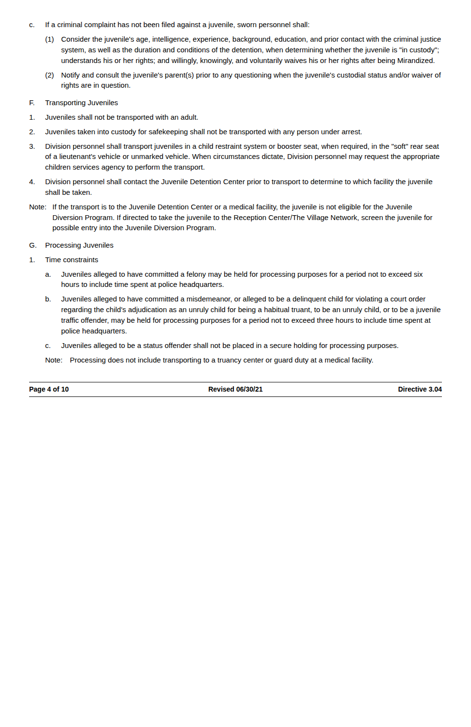c. If a criminal complaint has not been filed against a juvenile, sworn personnel shall:
(1) Consider the juvenile's age, intelligence, experience, background, education, and prior contact with the criminal justice system, as well as the duration and conditions of the detention, when determining whether the juvenile is "in custody"; understands his or her rights; and willingly, knowingly, and voluntarily waives his or her rights after being Mirandized.
(2) Notify and consult the juvenile's parent(s) prior to any questioning when the juvenile's custodial status and/or waiver of rights are in question.
F. Transporting Juveniles
1. Juveniles shall not be transported with an adult.
2. Juveniles taken into custody for safekeeping shall not be transported with any person under arrest.
3. Division personnel shall transport juveniles in a child restraint system or booster seat, when required, in the "soft" rear seat of a lieutenant's vehicle or unmarked vehicle. When circumstances dictate, Division personnel may request the appropriate children services agency to perform the transport.
4. Division personnel shall contact the Juvenile Detention Center prior to transport to determine to which facility the juvenile shall be taken.
Note: If the transport is to the Juvenile Detention Center or a medical facility, the juvenile is not eligible for the Juvenile Diversion Program. If directed to take the juvenile to the Reception Center/The Village Network, screen the juvenile for possible entry into the Juvenile Diversion Program.
G. Processing Juveniles
1. Time constraints
a. Juveniles alleged to have committed a felony may be held for processing purposes for a period not to exceed six hours to include time spent at police headquarters.
b. Juveniles alleged to have committed a misdemeanor, or alleged to be a delinquent child for violating a court order regarding the child's adjudication as an unruly child for being a habitual truant, to be an unruly child, or to be a juvenile traffic offender, may be held for processing purposes for a period not to exceed three hours to include time spent at police headquarters.
c. Juveniles alleged to be a status offender shall not be placed in a secure holding for processing purposes.
Note: Processing does not include transporting to a truancy center or guard duty at a medical facility.
Page 4 of 10 Revised 06/30/21 Directive 3.04